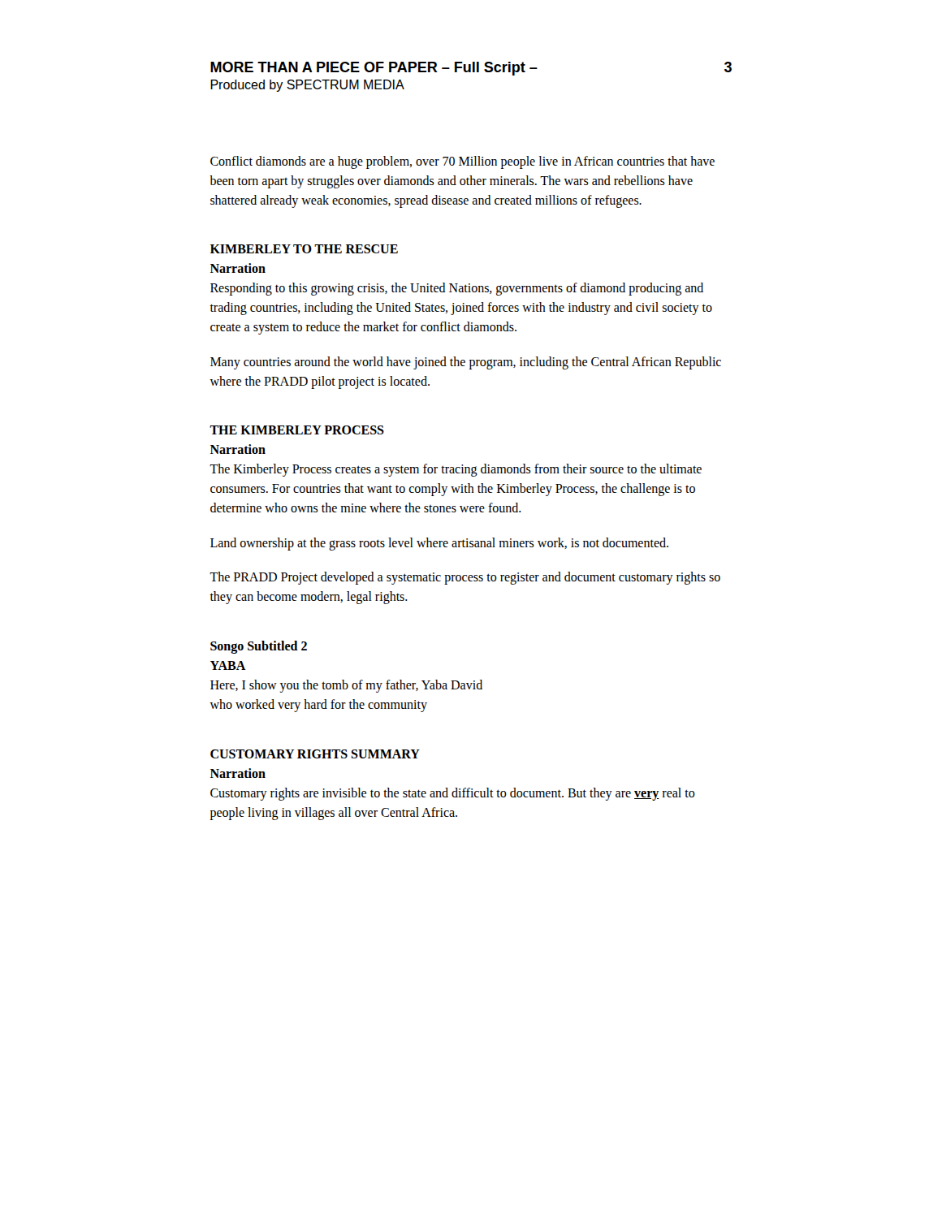3 MORE THAN A PIECE OF PAPER – Full Script – Produced by SPECTRUM MEDIA
Conflict diamonds are a huge problem, over 70 Million people live in African countries that have been torn apart by struggles over diamonds and other minerals. The wars and rebellions have shattered already weak economies, spread disease and created millions of refugees.
KIMBERLEY TO THE RESCUE
Narration
Responding to this growing crisis, the United Nations, governments of diamond producing and trading countries, including the United States, joined forces with the industry and civil society to create a system to reduce the market for conflict diamonds.
Many countries around the world have joined the program, including the Central African Republic where the PRADD pilot project is located.
THE KIMBERLEY PROCESS
Narration
The Kimberley Process creates a system for tracing diamonds from their source to the ultimate consumers. For countries that want to comply with the Kimberley Process, the challenge is to determine who owns the mine where the stones were found.
Land ownership at the grass roots level where artisanal miners work, is not documented.
The PRADD Project developed a systematic process to register and document customary rights so they can become modern, legal rights.
Songo Subtitled 2
YABA
Here, I show you the tomb of my father, Yaba David
who worked very hard for the community
CUSTOMARY RIGHTS SUMMARY
Narration
Customary rights are invisible to the state and difficult to document. But they are very real to people living in villages all over Central Africa.